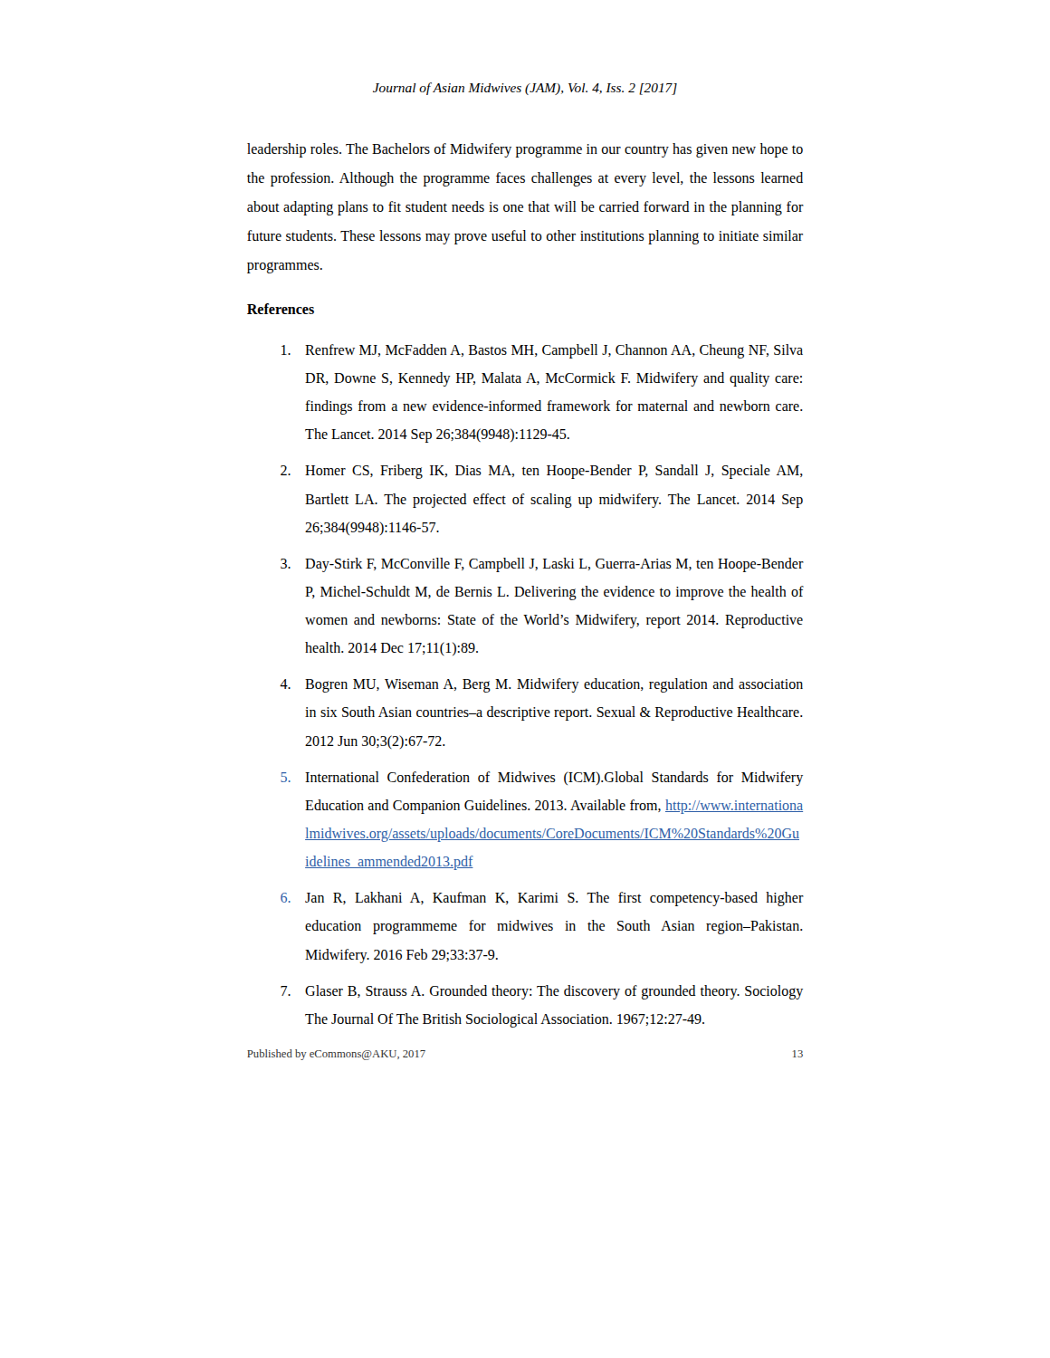Journal of Asian Midwives (JAM), Vol. 4, Iss. 2 [2017]
leadership roles. The Bachelors of Midwifery programme in our country has given new hope to the profession. Although the programme faces challenges at every level, the lessons learned about adapting plans to fit student needs is one that will be carried forward in the planning for future students. These lessons may prove useful to other institutions planning to initiate similar programmes.
References
Renfrew MJ, McFadden A, Bastos MH, Campbell J, Channon AA, Cheung NF, Silva DR, Downe S, Kennedy HP, Malata A, McCormick F. Midwifery and quality care: findings from a new evidence-informed framework for maternal and newborn care. The Lancet. 2014 Sep 26;384(9948):1129-45.
Homer CS, Friberg IK, Dias MA, ten Hoope-Bender P, Sandall J, Speciale AM, Bartlett LA. The projected effect of scaling up midwifery. The Lancet. 2014 Sep 26;384(9948):1146-57.
Day-Stirk F, McConville F, Campbell J, Laski L, Guerra-Arias M, ten Hoope-Bender P, Michel-Schuldt M, de Bernis L. Delivering the evidence to improve the health of women and newborns: State of the World’s Midwifery, report 2014. Reproductive health. 2014 Dec 17;11(1):89.
Bogren MU, Wiseman A, Berg M. Midwifery education, regulation and association in six South Asian countries–a descriptive report. Sexual & Reproductive Healthcare. 2012 Jun 30;3(2):67-72.
International Confederation of Midwives (ICM).Global Standards for Midwifery Education and Companion Guidelines. 2013. Available from, http://www.internationalmidwives.org/assets/uploads/documents/CoreDocuments/ICM%20Standards%20Guidelines_ammended2013.pdf
Jan R, Lakhani A, Kaufman K, Karimi S. The first competency-based higher education programmeme for midwives in the South Asian region–Pakistan. Midwifery. 2016 Feb 29;33:37-9.
Glaser B, Strauss A. Grounded theory: The discovery of grounded theory. Sociology The Journal Of The British Sociological Association. 1967;12:27-49.
Published by eCommons@AKU, 2017 13